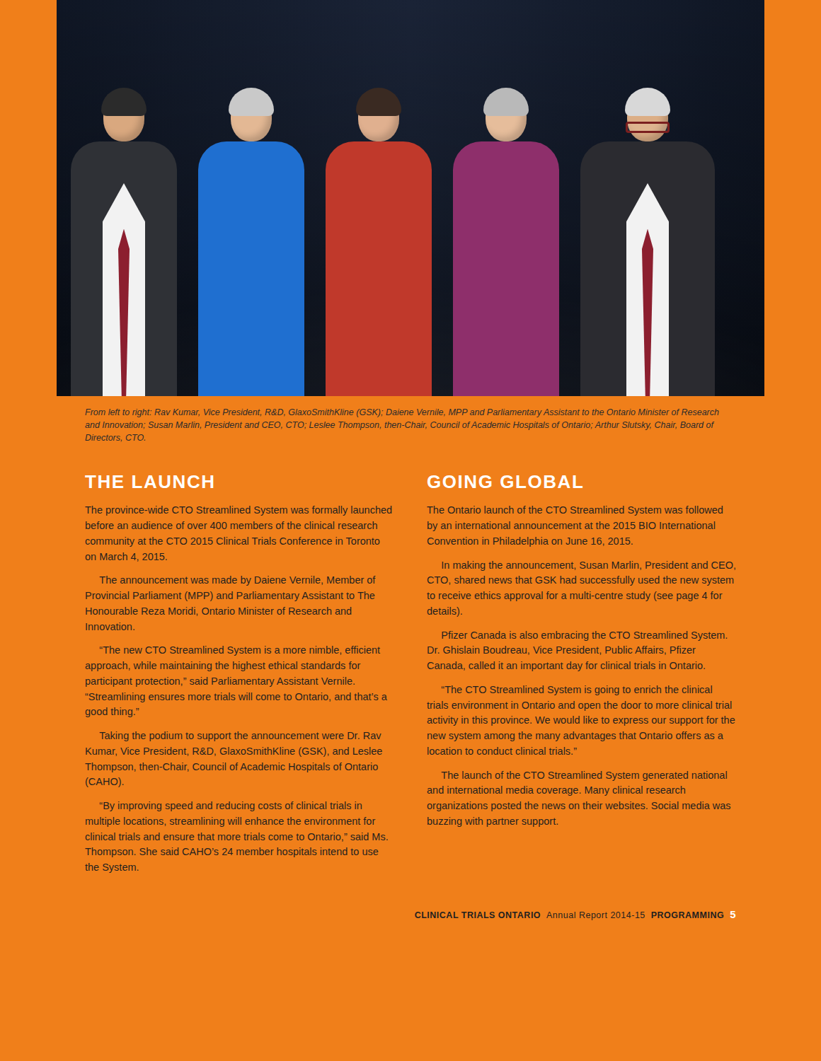Clinical Trials Conference
March 4th and 5th
Toronto
From left to right: Rav Kumar, Vice President, R&D, GlaxoSmithKline (GSK); Daiene Vernile, MPP and Parliamentary Assistant to the Ontario Minister of Research and Innovation; Susan Marlin, President and CEO, CTO; Leslee Thompson, then-Chair, Council of Academic Hospitals of Ontario; Arthur Slutsky, Chair, Board of Directors, CTO.
The Launch
The province-wide CTO Streamlined System was formally launched before an audience of over 400 members of the clinical research community at the CTO 2015 Clinical Trials Conference in Toronto on March 4, 2015.
The announcement was made by Daiene Vernile, Member of Provincial Parliament (MPP) and Parliamentary Assistant to The Honourable Reza Moridi, Ontario Minister of Research and Innovation.
“The new CTO Streamlined System is a more nimble, efficient approach, while maintaining the highest ethical standards for participant protection,” said Parliamentary Assistant Vernile. “Streamlining ensures more trials will come to Ontario, and that’s a good thing.”
Taking the podium to support the announcement were Dr. Rav Kumar, Vice President, R&D, GlaxoSmithKline (GSK), and Leslee Thompson, then-Chair, Council of Academic Hospitals of Ontario (CAHO).
“By improving speed and reducing costs of clinical trials in multiple locations, streamlining will enhance the environment for clinical trials and ensure that more trials come to Ontario,” said Ms. Thompson. She said CAHO’s 24 member hospitals intend to use the System.
Going Global
The Ontario launch of the CTO Streamlined System was followed by an international announcement at the 2015 BIO International Convention in Philadelphia on June 16, 2015.
In making the announcement, Susan Marlin, President and CEO, CTO, shared news that GSK had successfully used the new system to receive ethics approval for a multi-centre study (see page 4 for details).
Pfizer Canada is also embracing the CTO Streamlined System. Dr. Ghislain Boudreau, Vice President, Public Affairs, Pfizer Canada, called it an important day for clinical trials in Ontario.
“The CTO Streamlined System is going to enrich the clinical trials environment in Ontario and open the door to more clinical trial activity in this province. We would like to express our support for the new system among the many advantages that Ontario offers as a location to conduct clinical trials.”
The launch of the CTO Streamlined System generated national and international media coverage. Many clinical research organizations posted the news on their websites. Social media was buzzing with partner support.
Clinical Trials Ontario Annual Report 2014-15 Programming 5